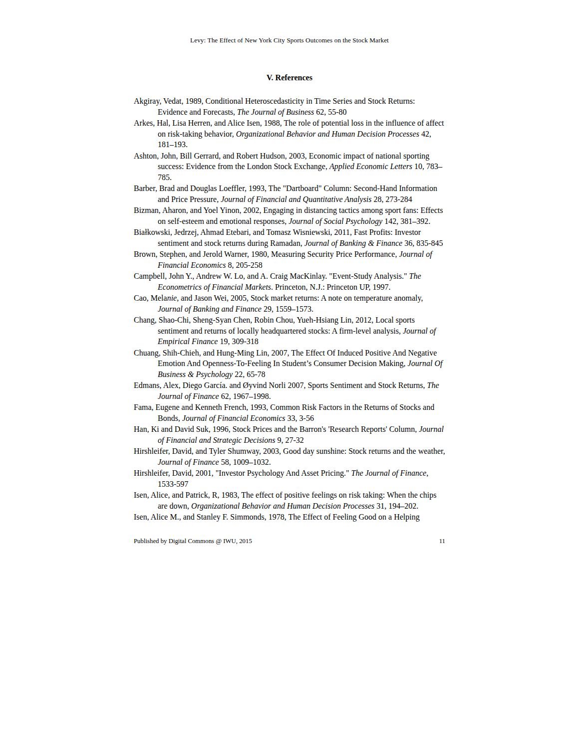Levy: The Effect of New York City Sports Outcomes on the Stock Market
V. References
Akgiray, Vedat, 1989, Conditional Heteroscedasticity in Time Series and Stock Returns: Evidence and Forecasts, The Journal of Business 62, 55-80
Arkes, Hal, Lisa Herren, and Alice Isen, 1988, The role of potential loss in the influence of affect on risk-taking behavior, Organizational Behavior and Human Decision Processes 42, 181–193.
Ashton, John, Bill Gerrard, and Robert Hudson, 2003, Economic impact of national sporting success: Evidence from the London Stock Exchange, Applied Economic Letters 10, 783–785.
Barber, Brad and Douglas Loeffler, 1993, The "Dartboard" Column: Second-Hand Information and Price Pressure, Journal of Financial and Quantitative Analysis 28, 273-284
Bizman, Aharon, and Yoel Yinon, 2002, Engaging in distancing tactics among sport fans: Effects on self-esteem and emotional responses, Journal of Social Psychology 142, 381–392.
Białkowski, Jedrzej, Ahmad Etebari, and Tomasz Wisniewski, 2011, Fast Profits: Investor sentiment and stock returns during Ramadan, Journal of Banking & Finance 36, 835-845
Brown, Stephen, and Jerold Warner, 1980, Measuring Security Price Performance, Journal of Financial Economics 8, 205-258
Campbell, John Y., Andrew W. Lo, and A. Craig MacKinlay. "Event-Study Analysis." The Econometrics of Financial Markets. Princeton, N.J.: Princeton UP, 1997.
Cao, Melanie, and Jason Wei, 2005, Stock market returns: A note on temperature anomaly, Journal of Banking and Finance 29, 1559–1573.
Chang, Shao-Chi, Sheng-Syan Chen, Robin Chou, Yueh-Hsiang Lin, 2012, Local sports sentiment and returns of locally headquartered stocks: A firm-level analysis, Journal of Empirical Finance 19, 309-318
Chuang, Shih-Chieh, and Hung-Ming Lin, 2007, The Effect Of Induced Positive And Negative Emotion And Openness-To-Feeling In Student’s Consumer Decision Making, Journal Of Business & Psychology 22, 65-78
Edmans, Alex, Diego García. and Øyvind Norli 2007, Sports Sentiment and Stock Returns, The Journal of Finance 62, 1967–1998.
Fama, Eugene and Kenneth French, 1993, Common Risk Factors in the Returns of Stocks and Bonds, Journal of Financial Economics 33, 3-56
Han, Ki and David Suk, 1996, Stock Prices and the Barron's 'Research Reports' Column, Journal of Financial and Strategic Decisions 9, 27-32
Hirshleifer, David, and Tyler Shumway, 2003, Good day sunshine: Stock returns and the weather, Journal of Finance 58, 1009–1032.
Hirshleifer, David, 2001, "Investor Psychology And Asset Pricing." The Journal of Finance, 1533-597
Isen, Alice, and Patrick, R, 1983, The effect of positive feelings on risk taking: When the chips are down, Organizational Behavior and Human Decision Processes 31, 194–202.
Isen, Alice M., and Stanley F. Simmonds, 1978, The Effect of Feeling Good on a Helping
Published by Digital Commons @ IWU, 2015 11